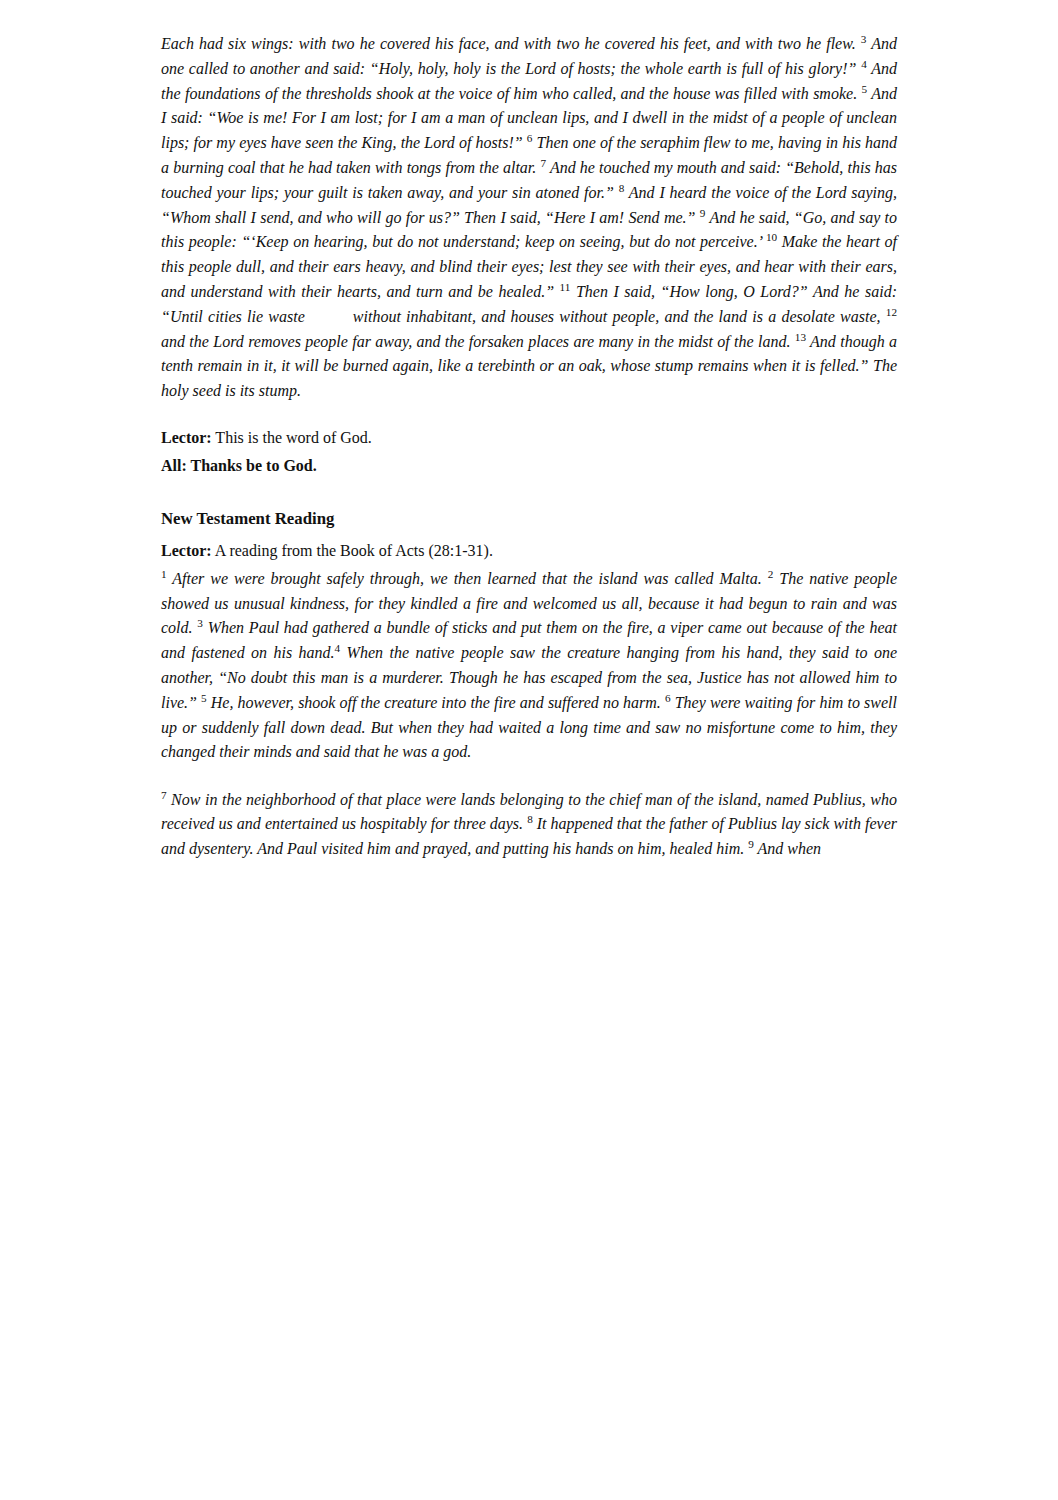Each had six wings: with two he covered his face, and with two he covered his feet, and with two he flew. 3 And one called to another and said: “Holy, holy, holy is the Lord of hosts; the whole earth is full of his glory!” 4 And the foundations of the thresholds shook at the voice of him who called, and the house was filled with smoke. 5 And I said: “Woe is me! For I am lost; for I am a man of unclean lips, and I dwell in the midst of a people of unclean lips; for my eyes have seen the King, the Lord of hosts!” 6 Then one of the seraphim flew to me, having in his hand a burning coal that he had taken with tongs from the altar. 7 And he touched my mouth and said: “Behold, this has touched your lips; your guilt is taken away, and your sin atoned for.” 8 And I heard the voice of the Lord saying, “Whom shall I send, and who will go for us?” Then I said, “Here I am! Send me.” 9 And he said, “Go, and say to this people: “‘Keep on hearing, but do not understand; keep on seeing, but do not perceive.’ 10 Make the heart of this people dull, and their ears heavy, and blind their eyes; lest they see with their eyes, and hear with their ears, and understand with their hearts, and turn and be healed.” 11 Then I said, “How long, O Lord?” And he said: “Until cities lie waste without inhabitant, and houses without people, and the land is a desolate waste, 12 and the Lord removes people far away, and the forsaken places are many in the midst of the land. 13 And though a tenth remain in it, it will be burned again, like a terebinth or an oak, whose stump remains when it is felled.” The holy seed is its stump.
Lector: This is the word of God.
All: Thanks be to God.
New Testament Reading
Lector: A reading from the Book of Acts (28:1-31).
1 After we were brought safely through, we then learned that the island was called Malta. 2 The native people showed us unusual kindness, for they kindled a fire and welcomed us all, because it had begun to rain and was cold. 3 When Paul had gathered a bundle of sticks and put them on the fire, a viper came out because of the heat and fastened on his hand.4 When the native people saw the creature hanging from his hand, they said to one another, “No doubt this man is a murderer. Though he has escaped from the sea, Justice has not allowed him to live.” 5 He, however, shook off the creature into the fire and suffered no harm. 6 They were waiting for him to swell up or suddenly fall down dead. But when they had waited a long time and saw no misfortune come to him, they changed their minds and said that he was a god.
7 Now in the neighborhood of that place were lands belonging to the chief man of the island, named Publius, who received us and entertained us hospitably for three days. 8 It happened that the father of Publius lay sick with fever and dysentery. And Paul visited him and prayed, and putting his hands on him, healed him. 9 And when